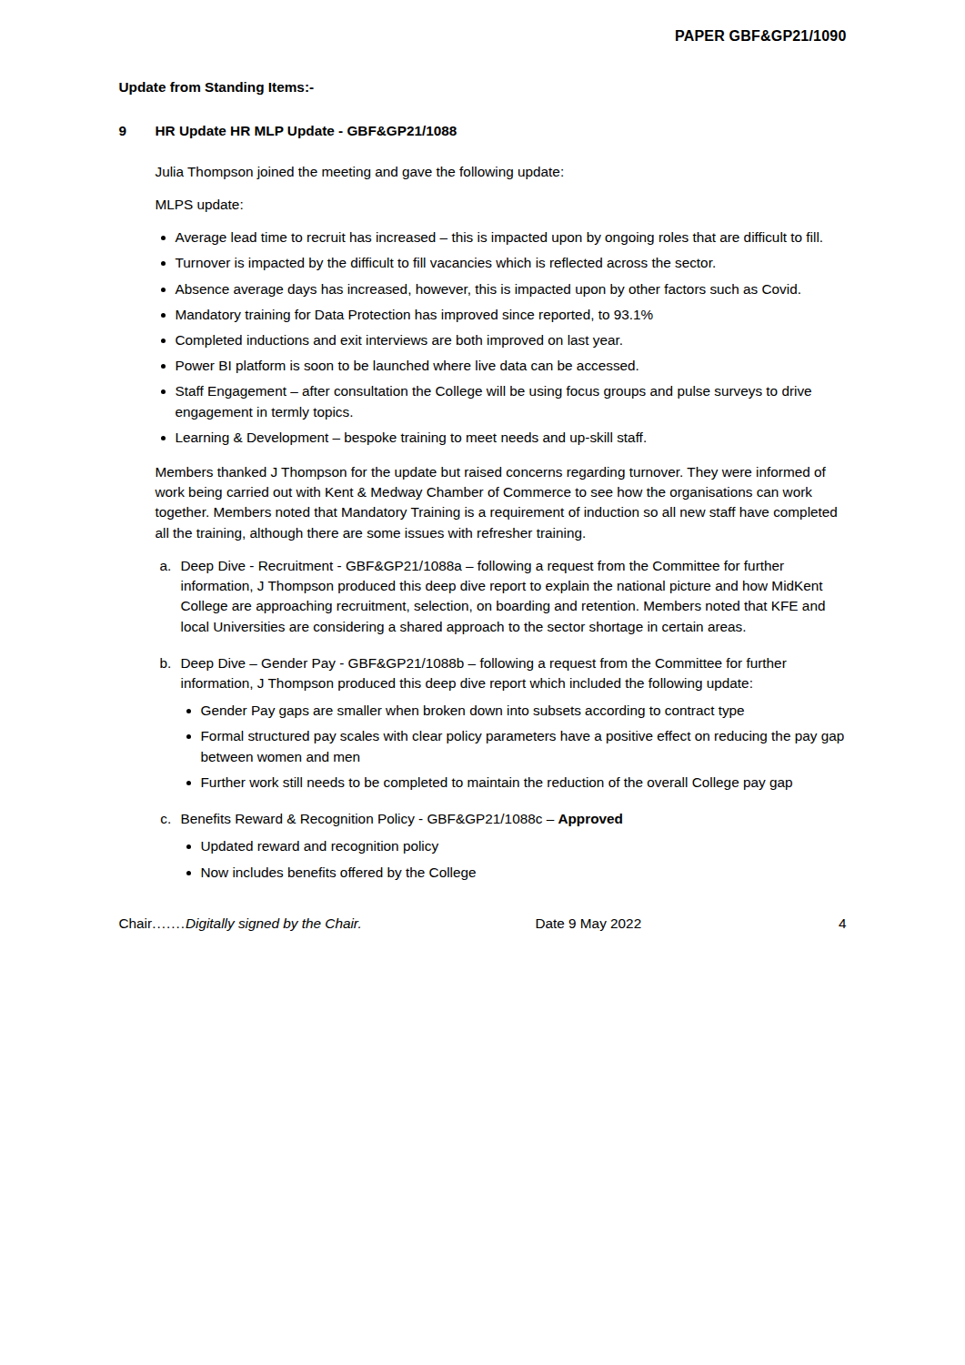PAPER GBF&GP21/1090
Update from Standing Items:-
9
HR Update HR MLP Update - GBF&GP21/1088
Julia Thompson joined the meeting and gave the following update:
MLPS update:
Average lead time to recruit has increased – this is impacted upon by ongoing roles that are difficult to fill.
Turnover is impacted by the difficult to fill vacancies which is reflected across the sector.
Absence average days has increased, however, this is impacted upon by other factors such as Covid.
Mandatory training for Data Protection has improved since reported, to 93.1%
Completed inductions and exit interviews are both improved on last year.
Power BI platform is soon to be launched where live data can be accessed.
Staff Engagement – after consultation the College will be using focus groups and pulse surveys to drive engagement in termly topics.
Learning & Development – bespoke training to meet needs and up-skill staff.
Members thanked J Thompson for the update but raised concerns regarding turnover. They were informed of work being carried out with Kent & Medway Chamber of Commerce to see how the organisations can work together. Members noted that Mandatory Training is a requirement of induction so all new staff have completed all the training, although there are some issues with refresher training.
Deep Dive - Recruitment - GBF&GP21/1088a – following a request from the Committee for further information, J Thompson produced this deep dive report to explain the national picture and how MidKent College are approaching recruitment, selection, on boarding and retention. Members noted that KFE and local Universities are considering a shared approach to the sector shortage in certain areas.
Deep Dive – Gender Pay - GBF&GP21/1088b – following a request from the Committee for further information, J Thompson produced this deep dive report which included the following update:
Gender Pay gaps are smaller when broken down into subsets according to contract type
Formal structured pay scales with clear policy parameters have a positive effect on reducing the pay gap between women and men
Further work still needs to be completed to maintain the reduction of the overall College pay gap
Benefits Reward & Recognition Policy - GBF&GP21/1088c – Approved
Updated reward and recognition policy
Now includes benefits offered by the College
Chair....... Digitally signed by the Chair. Date 9 May 2022 4